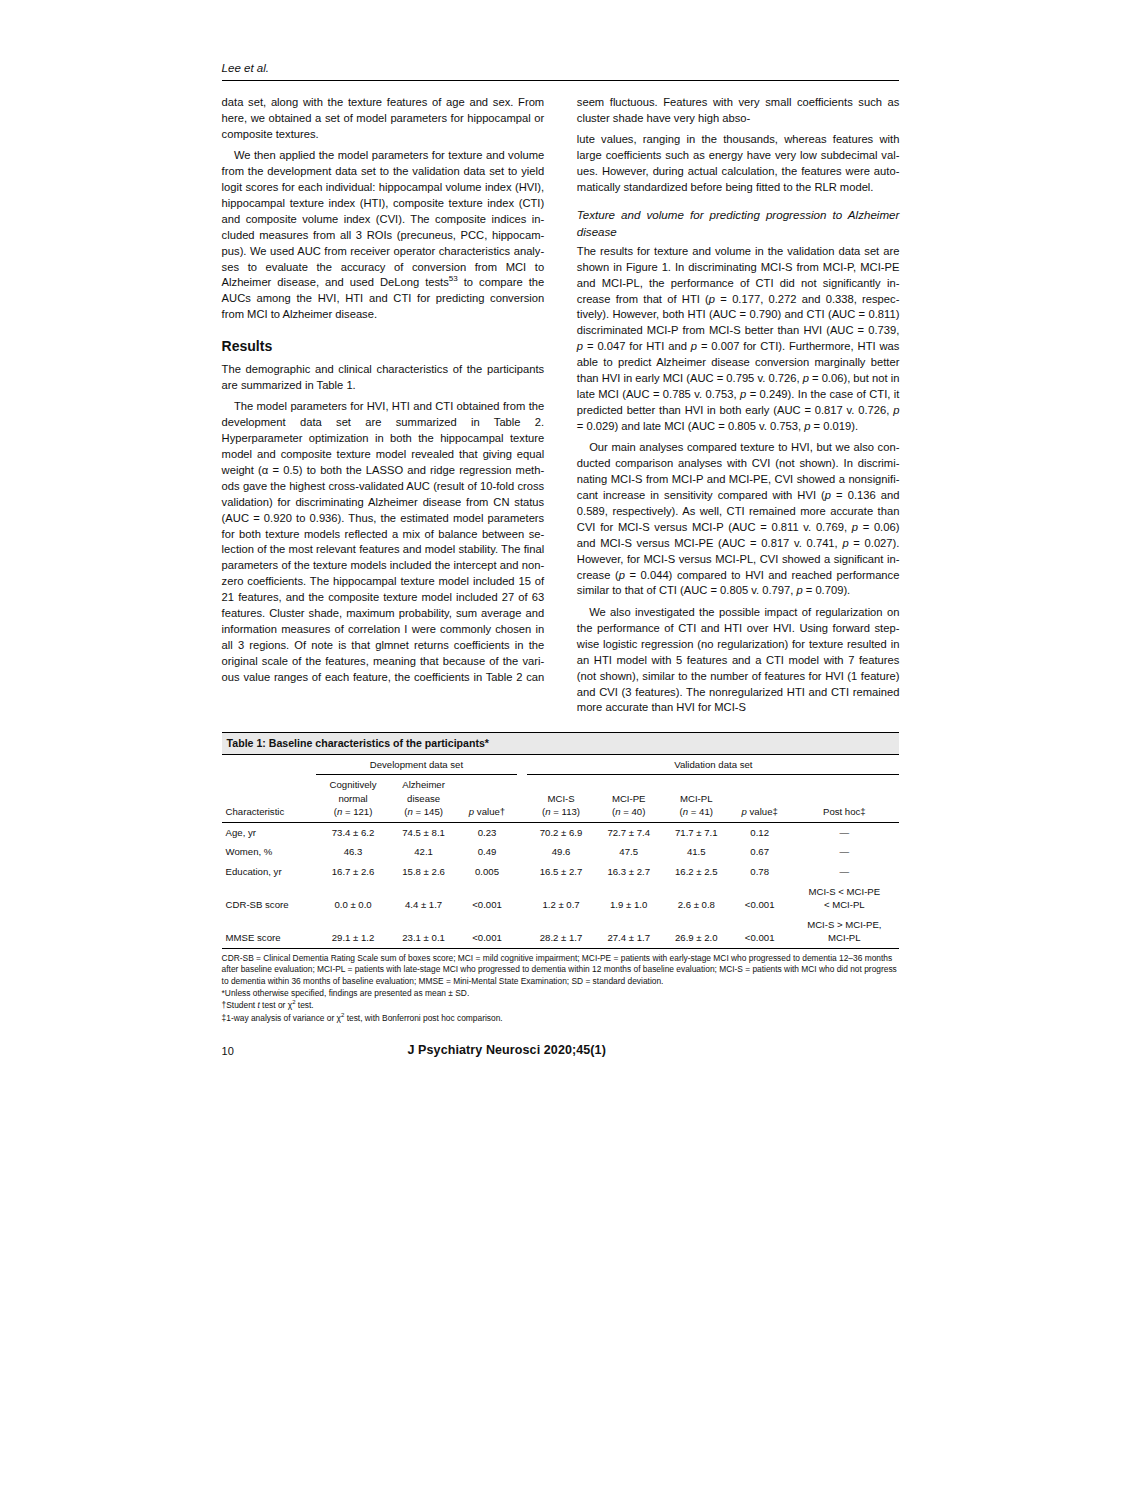Lee et al.
data set, along with the texture features of age and sex. From here, we obtained a set of model parameters for hippocampal or composite textures.
We then applied the model parameters for texture and volume from the development data set to the validation data set to yield logit scores for each individual: hippocampal volume index (HVI), hippocampal texture index (HTI), composite texture index (CTI) and composite volume index (CVI). The composite indices included measures from all 3 ROIs (precuneus, PCC, hippocampus). We used AUC from receiver operator characteristics analyses to evaluate the accuracy of conversion from MCI to Alzheimer disease, and used DeLong tests53 to compare the AUCs among the HVI, HTI and CTI for predicting conversion from MCI to Alzheimer disease.
Results
The demographic and clinical characteristics of the participants are summarized in Table 1.
The model parameters for HVI, HTI and CTI obtained from the development data set are summarized in Table 2. Hyperparameter optimization in both the hippocampal texture model and composite texture model revealed that giving equal weight (α = 0.5) to both the LASSO and ridge regression methods gave the highest cross-validated AUC (result of 10-fold cross validation) for discriminating Alzheimer disease from CN status (AUC = 0.920 to 0.936). Thus, the estimated model parameters for both texture models reflected a mix of balance between selection of the most relevant features and model stability. The final parameters of the texture models included the intercept and non-zero coefficients. The hippocampal texture model included 15 of 21 features, and the composite texture model included 27 of 63 features. Cluster shade, maximum probability, sum average and information measures of correlation I were commonly chosen in all 3 regions. Of note is that glmnet returns coefficients in the original scale of the features, meaning that because of the various value ranges of each feature, the coefficients in Table 2 can seem fluctuous. Features with very small coefficients such as cluster shade have very high abso-
lute values, ranging in the thousands, whereas features with large coefficients such as energy have very low subdecimal values. However, during actual calculation, the features were automatically standardized before being fitted to the RLR model.
Texture and volume for predicting progression to Alzheimer disease
The results for texture and volume in the validation data set are shown in Figure 1. In discriminating MCI-S from MCI-P, MCI-PE and MCI-PL, the performance of CTI did not significantly increase from that of HTI (p = 0.177, 0.272 and 0.338, respectively). However, both HTI (AUC = 0.790) and CTI (AUC = 0.811) discriminated MCI-P from MCI-S better than HVI (AUC = 0.739, p = 0.047 for HTI and p = 0.007 for CTI). Furthermore, HTI was able to predict Alzheimer disease conversion marginally better than HVI in early MCI (AUC = 0.795 v. 0.726, p = 0.06), but not in late MCI (AUC = 0.785 v. 0.753, p = 0.249). In the case of CTI, it predicted better than HVI in both early (AUC = 0.817 v. 0.726, p = 0.029) and late MCI (AUC = 0.805 v. 0.753, p = 0.019).
Our main analyses compared texture to HVI, but we also conducted comparison analyses with CVI (not shown). In discriminating MCI-S from MCI-P and MCI-PE, CVI showed a nonsignificant increase in sensitivity compared with HVI (p = 0.136 and 0.589, respectively). As well, CTI remained more accurate than CVI for MCI-S versus MCI-P (AUC = 0.811 v. 0.769, p = 0.06) and MCI-S versus MCI-PE (AUC = 0.817 v. 0.741, p = 0.027). However, for MCI-S versus MCI-PL, CVI showed a significant increase (p = 0.044) compared to HVI and reached performance similar to that of CTI (AUC = 0.805 v. 0.797, p = 0.709).
We also investigated the possible impact of regularization on the performance of CTI and HTI over HVI. Using forward stepwise logistic regression (no regularization) for texture resulted in an HTI model with 5 features and a CTI model with 7 features (not shown), similar to the number of features for HVI (1 feature) and CVI (3 features). The nonregularized HTI and CTI remained more accurate than HVI for MCI-S
Table 1: Baseline characteristics of the participants*
| | Development data set | | Validation data set |
| --- | --- | --- | --- |
| Characteristic | Cognitively normal ( n = 121) | Alzheimer disease ( n = 145) | p value† | | MCI-S ( n = 113) | MCI-PE ( n = 40) | MCI-PL ( n = 41) | p value‡ | Post hoc‡ |
| Age, yr | 73.4 ± 6.2 | 74.5 ± 8.1 | 0.23 | | 70.2 ± 6.9 | 72.7 ± 7.4 | 71.7 ± 7.1 | 0.12 | — |
| Women, % | 46.3 | 42.1 | 0.49 | | 49.6 | 47.5 | 41.5 | 0.67 | — |
| Education, yr | 16.7 ± 2.6 | 15.8 ± 2.6 | 0.005 | | 16.5 ± 2.7 | 16.3 ± 2.7 | 16.2 ± 2.5 | 0.78 | — |
| CDR-SB score | 0.0 ± 0.0 | 4.4 ± 1.7 | <0.001 | | 1.2 ± 0.7 | 1.9 ± 1.0 | 2.6 ± 0.8 | <0.001 | MCI-S < MCI-PE < MCI-PL |
| MMSE score | 29.1 ± 1.2 | 23.1 ± 0.1 | <0.001 | | 28.2 ± 1.7 | 27.4 ± 1.7 | 26.9 ± 2.0 | <0.001 | MCI-S > MCI-PE, MCI-PL |
CDR-SB = Clinical Dementia Rating Scale sum of boxes score; MCI = mild cognitive impairment; MCI-PE = patients with early-stage MCI who progressed to dementia 12–36 months after baseline evaluation; MCI-PL = patients with late-stage MCI who progressed to dementia within 12 months of baseline evaluation; MCI-S = patients with MCI who did not progress to dementia within 36 months of baseline evaluation; MMSE = Mini-Mental State Examination; SD = standard deviation.
*Unless otherwise specified, findings are presented as mean ± SD.
†Student t test or χ2 test.
‡1-way analysis of variance or χ2 test, with Bonferroni post hoc comparison.
10
J Psychiatry Neurosci 2020;45(1)